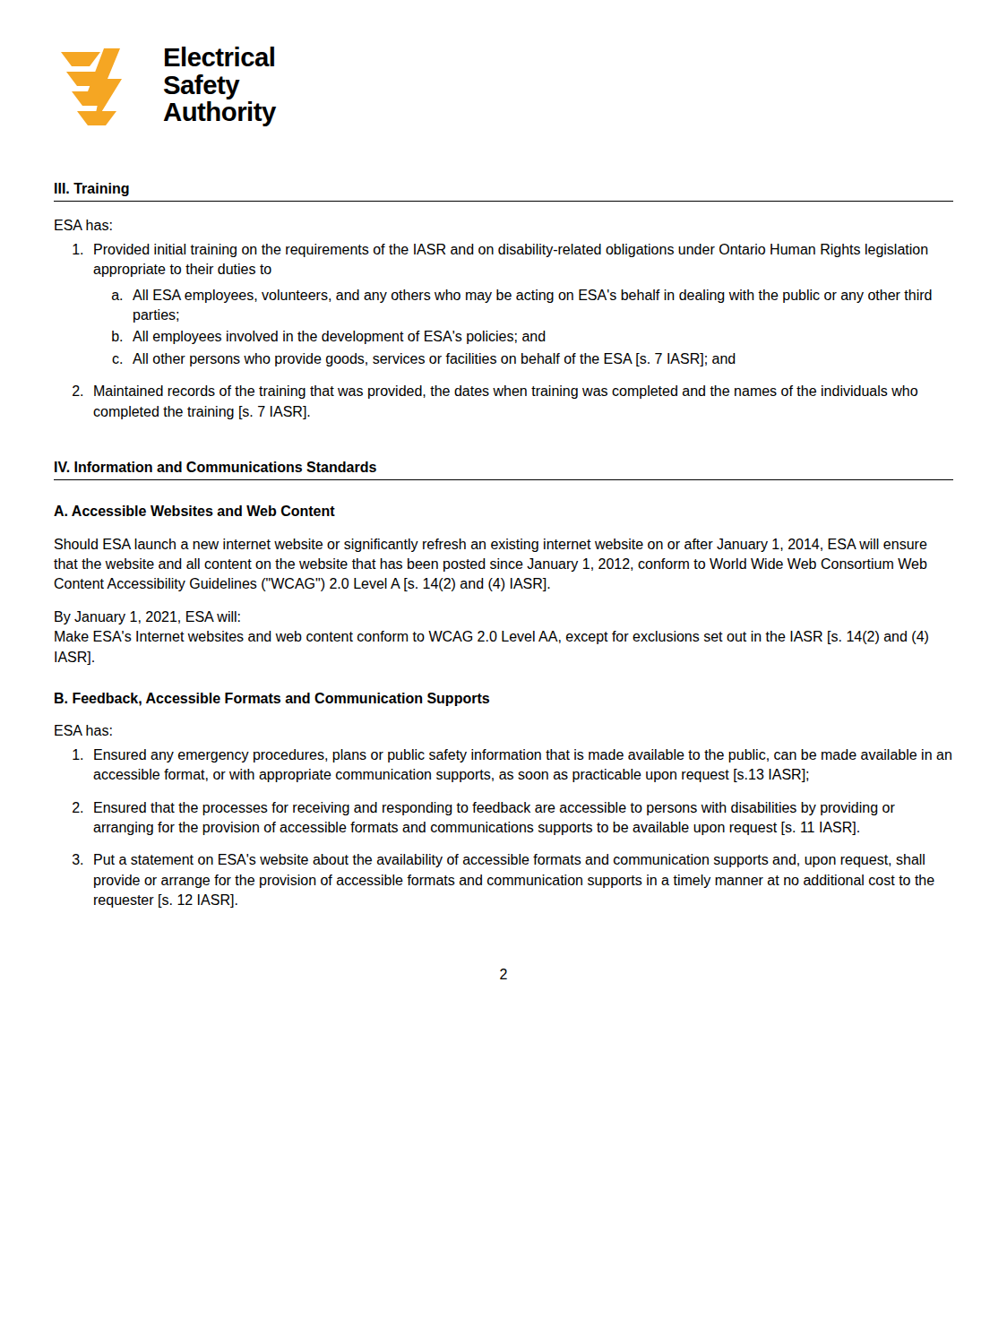Electrical
Safety
Authority
III. Training
ESA has:
Provided initial training on the requirements of the IASR and on disability-related obligations under Ontario Human Rights legislation appropriate to their duties to
All ESA employees, volunteers, and any others who may be acting on ESA's behalf in dealing with the public or any other third parties;
All employees involved in the development of ESA's policies; and
All other persons who provide goods, services or facilities on behalf of the ESA [s. 7 IASR]; and
Maintained records of the training that was provided, the dates when training was completed and the names of the individuals who completed the training [s. 7 IASR].
IV. Information and Communications Standards
A. Accessible Websites and Web Content
Should ESA launch a new internet website or significantly refresh an existing internet website on or after January 1, 2014, ESA will ensure that the website and all content on the website that has been posted since January 1, 2012, conform to World Wide Web Consortium Web Content Accessibility Guidelines ("WCAG") 2.0 Level A [s. 14(2) and (4) IASR].
By January 1, 2021, ESA will:
Make ESA's Internet websites and web content conform to WCAG 2.0 Level AA, except for exclusions set out in the IASR [s. 14(2) and (4) IASR].
B. Feedback, Accessible Formats and Communication Supports
ESA has:
Ensured any emergency procedures, plans or public safety information that is made available to the public, can be made available in an accessible format, or with appropriate communication supports, as soon as practicable upon request [s.13 IASR];
Ensured that the processes for receiving and responding to feedback are accessible to persons with disabilities by providing or arranging for the provision of accessible formats and communications supports to be available upon request [s. 11 IASR].
Put a statement on ESA's website about the availability of accessible formats and communication supports and, upon request, shall provide or arrange for the provision of accessible formats and communication supports in a timely manner at no additional cost to the requester [s. 12 IASR].
2